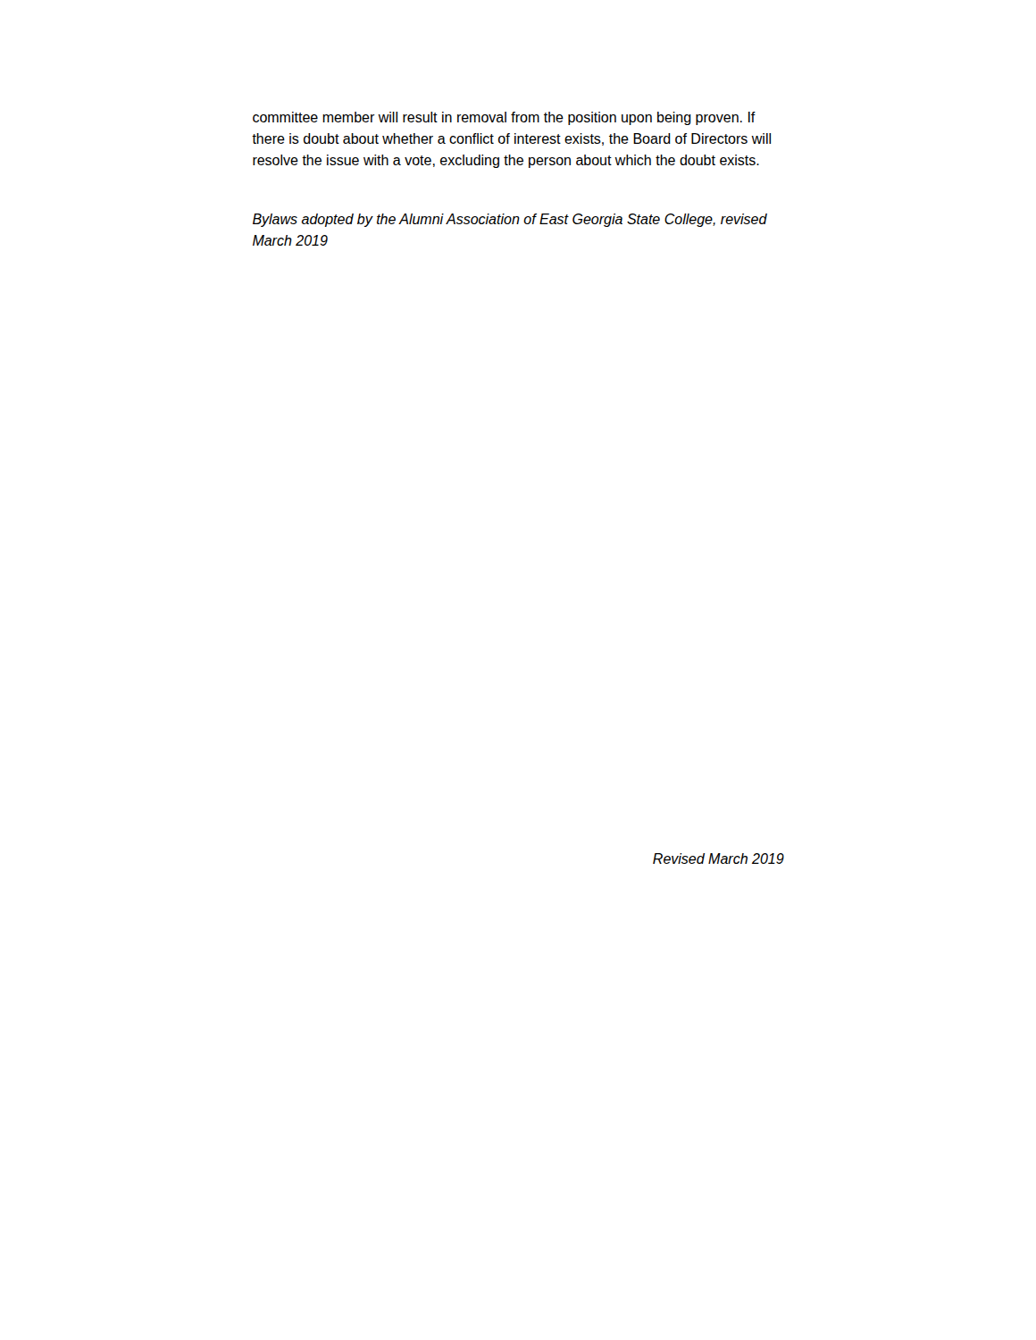committee member will result in removal from the position upon being proven. If there is doubt about whether a conflict of interest exists, the Board of Directors will resolve the issue with a vote, excluding the person about which the doubt exists.
Bylaws adopted by the Alumni Association of East Georgia State College, revised March 2019
Revised March 2019